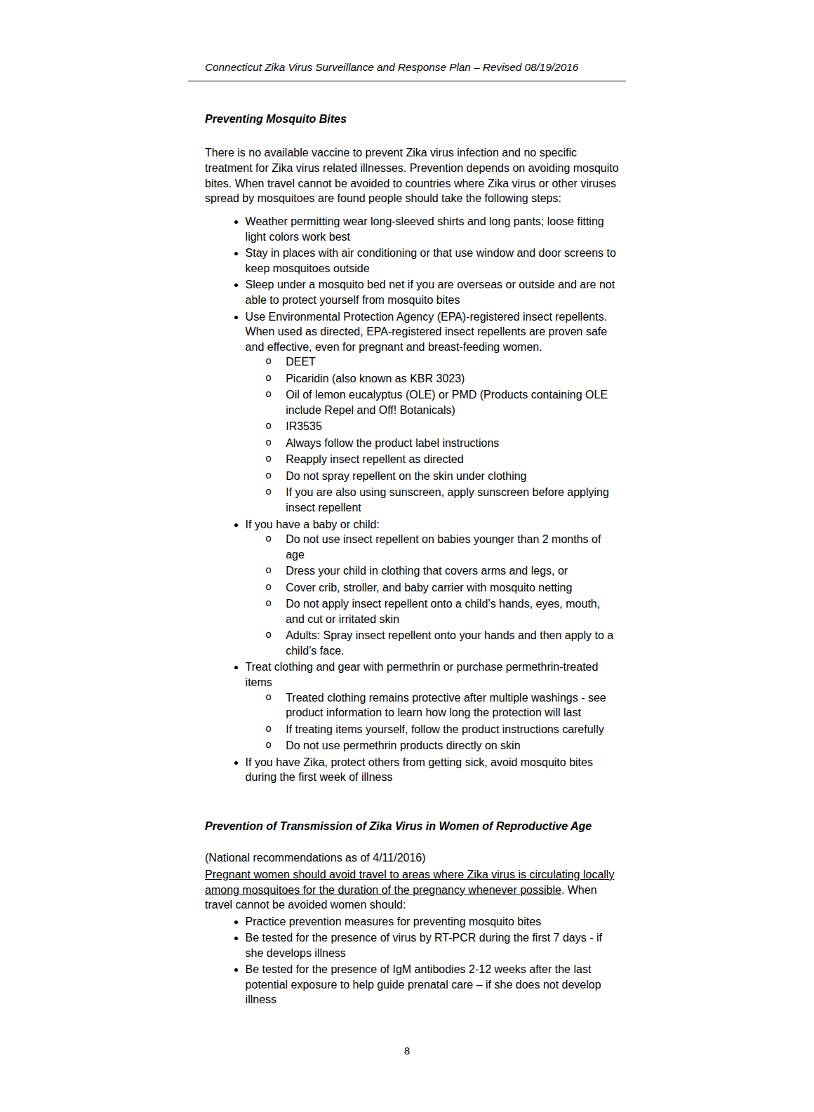Connecticut Zika Virus Surveillance and Response Plan – Revised 08/19/2016
Preventing Mosquito Bites
There is no available vaccine to prevent Zika virus infection and no specific treatment for Zika virus related illnesses. Prevention depends on avoiding mosquito bites. When travel cannot be avoided to countries where Zika virus or other viruses spread by mosquitoes are found people should take the following steps:
Weather permitting wear long-sleeved shirts and long pants; loose fitting light colors work best
Stay in places with air conditioning or that use window and door screens to keep mosquitoes outside
Sleep under a mosquito bed net if you are overseas or outside and are not able to protect yourself from mosquito bites
Use Environmental Protection Agency (EPA)-registered insect repellents. When used as directed, EPA-registered insect repellents are proven safe and effective, even for pregnant and breast-feeding women.
DEET
Picaridin (also known as KBR 3023)
Oil of lemon eucalyptus (OLE) or PMD (Products containing OLE include Repel and Off! Botanicals)
IR3535
Always follow the product label instructions
Reapply insect repellent as directed
Do not spray repellent on the skin under clothing
If you are also using sunscreen, apply sunscreen before applying insect repellent
If you have a baby or child:
Do not use insect repellent on babies younger than 2 months of age
Dress your child in clothing that covers arms and legs, or
Cover crib, stroller, and baby carrier with mosquito netting
Do not apply insect repellent onto a child’s hands, eyes, mouth, and cut or irritated skin
Adults: Spray insect repellent onto your hands and then apply to a child’s face.
Treat clothing and gear with permethrin or purchase permethrin-treated items
Treated clothing remains protective after multiple washings - see product information to learn how long the protection will last
If treating items yourself, follow the product instructions carefully
Do not use permethrin products directly on skin
If you have Zika, protect others from getting sick, avoid mosquito bites during the first week of illness
Prevention of Transmission of Zika Virus in Women of Reproductive Age
(National recommendations as of 4/11/2016)
Pregnant women should avoid travel to areas where Zika virus is circulating locally among mosquitoes for the duration of the pregnancy whenever possible. When travel cannot be avoided women should:
Practice prevention measures for preventing mosquito bites
Be tested for the presence of virus by RT-PCR during the first 7 days - if she develops illness
Be tested for the presence of IgM antibodies 2-12 weeks after the last potential exposure to help guide prenatal care – if she does not develop illness
8